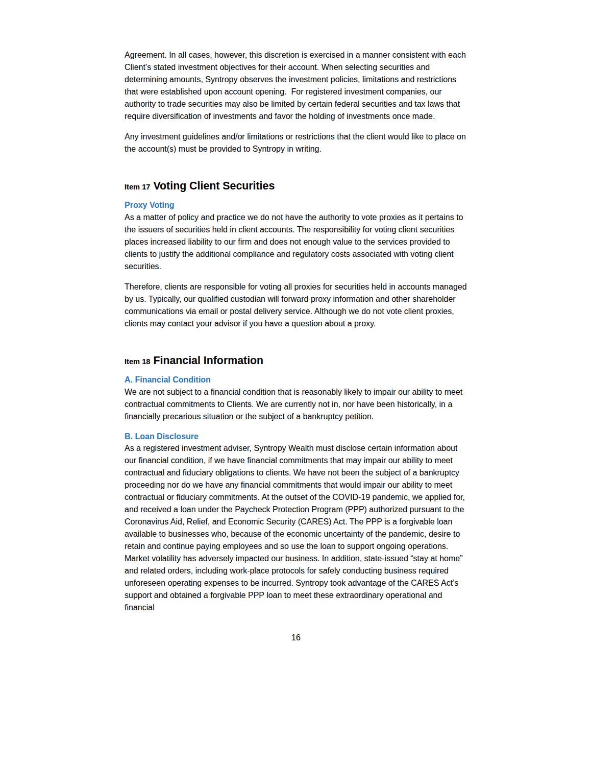Agreement. In all cases, however, this discretion is exercised in a manner consistent with each Client’s stated investment objectives for their account. When selecting securities and determining amounts, Syntropy observes the investment policies, limitations and restrictions that were established upon account opening. For registered investment companies, our authority to trade securities may also be limited by certain federal securities and tax laws that require diversification of investments and favor the holding of investments once made.
Any investment guidelines and/or limitations or restrictions that the client would like to place on the account(s) must be provided to Syntropy in writing.
Item 17 Voting Client Securities
Proxy Voting
As a matter of policy and practice we do not have the authority to vote proxies as it pertains to the issuers of securities held in client accounts. The responsibility for voting client securities places increased liability to our firm and does not enough value to the services provided to clients to justify the additional compliance and regulatory costs associated with voting client securities.
Therefore, clients are responsible for voting all proxies for securities held in accounts managed by us. Typically, our qualified custodian will forward proxy information and other shareholder communications via email or postal delivery service. Although we do not vote client proxies, clients may contact your advisor if you have a question about a proxy.
Item 18 Financial Information
A. Financial Condition
We are not subject to a financial condition that is reasonably likely to impair our ability to meet contractual commitments to Clients. We are currently not in, nor have been historically, in a financially precarious situation or the subject of a bankruptcy petition.
B. Loan Disclosure
As a registered investment adviser, Syntropy Wealth must disclose certain information about our financial condition, if we have financial commitments that may impair our ability to meet contractual and fiduciary obligations to clients. We have not been the subject of a bankruptcy proceeding nor do we have any financial commitments that would impair our ability to meet contractual or fiduciary commitments. At the outset of the COVID-19 pandemic, we applied for, and received a loan under the Paycheck Protection Program (PPP) authorized pursuant to the Coronavirus Aid, Relief, and Economic Security (CARES) Act. The PPP is a forgivable loan available to businesses who, because of the economic uncertainty of the pandemic, desire to retain and continue paying employees and so use the loan to support ongoing operations. Market volatility has adversely impacted our business. In addition, state-issued “stay at home” and related orders, including work-place protocols for safely conducting business required unforeseen operating expenses to be incurred. Syntropy took advantage of the CARES Act’s support and obtained a forgivable PPP loan to meet these extraordinary operational and financial
16